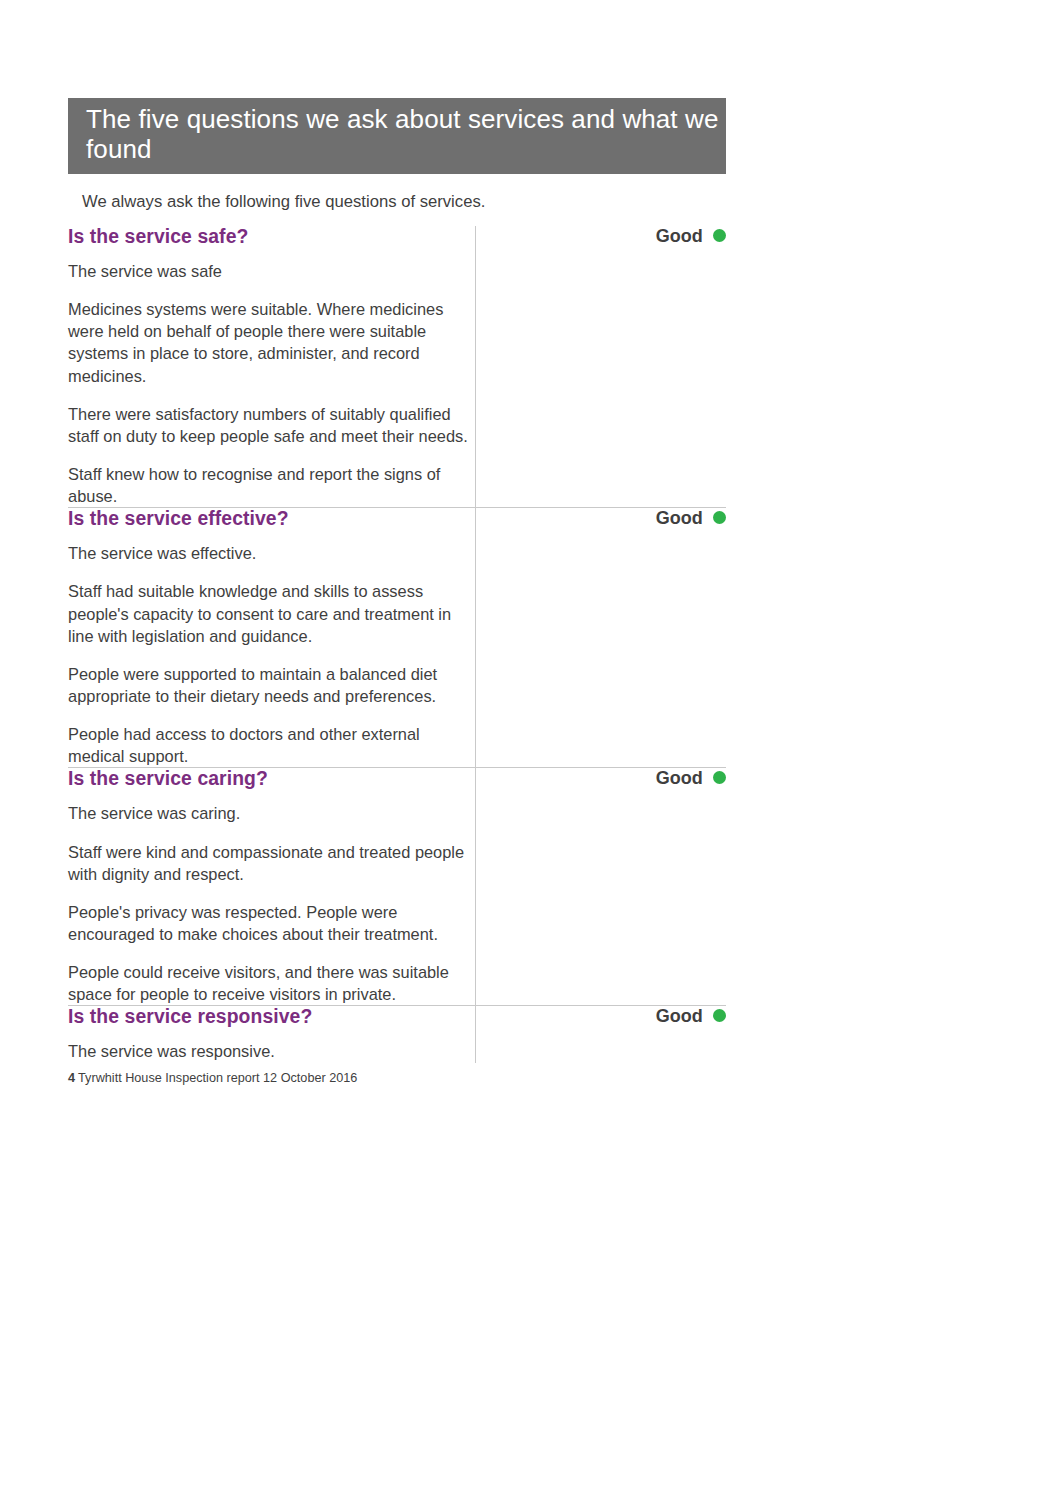The five questions we ask about services and what we found
We always ask the following five questions of services.
| Is the service safe? The service was safe Medicines systems were suitable. Where medicines were held on behalf of people there were suitable systems in place to store, administer, and record medicines. There were satisfactory numbers of suitably qualified staff on duty to keep people safe and meet their needs. Staff knew how to recognise and report the signs of abuse. | Good |
| Is the service effective? The service was effective. Staff had suitable knowledge and skills to assess people's capacity to consent to care and treatment in line with legislation and guidance. People were supported to maintain a balanced diet appropriate to their dietary needs and preferences. People had access to doctors and other external medical support. | Good |
| Is the service caring? The service was caring. Staff were kind and compassionate and treated people with dignity and respect. People's privacy was respected. People were encouraged to make choices about their treatment. People could receive visitors, and there was suitable space for people to receive visitors in private. | Good |
| Is the service responsive? The service was responsive. | Good |
4 Tyrwhitt House Inspection report 12 October 2016